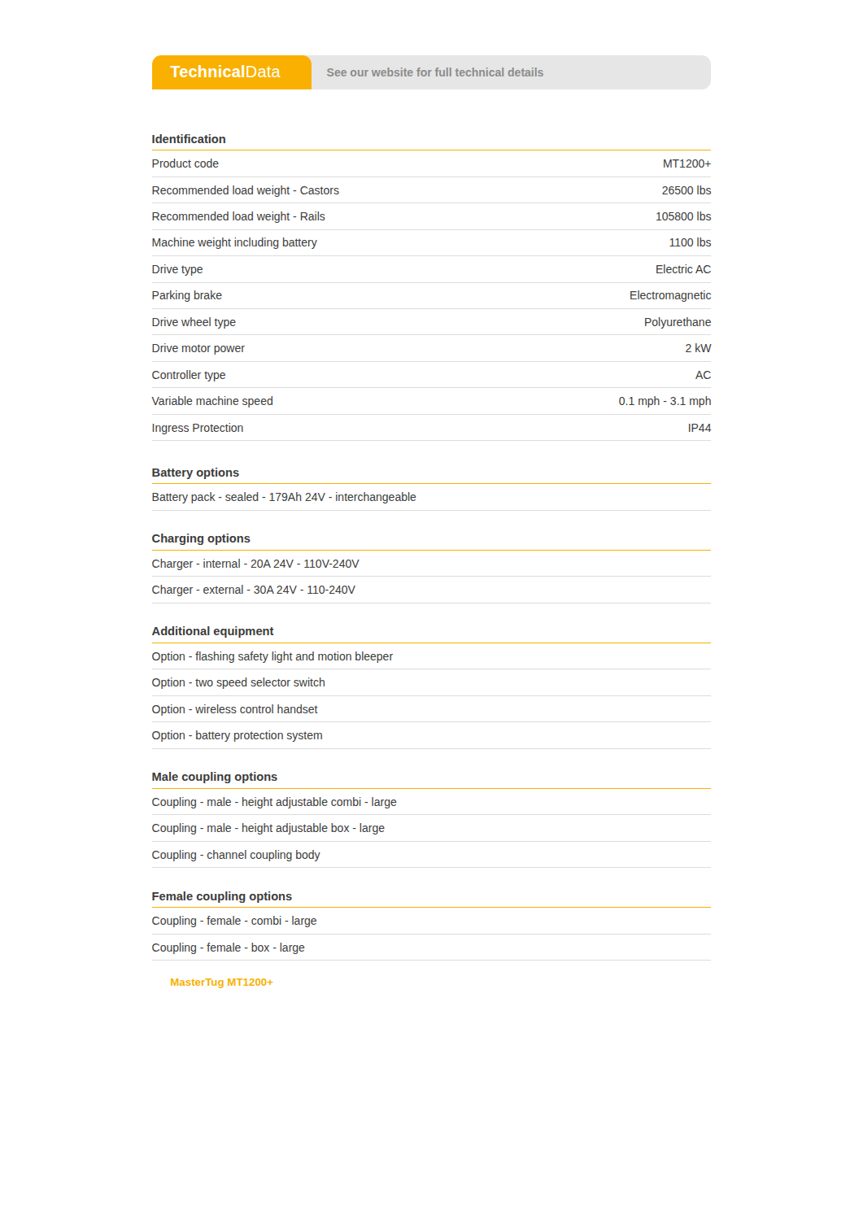Technical Data
See our website for full technical details
Identification
| Product code | MT1200+ |
| Recommended load weight - Castors | 26500 lbs |
| Recommended load weight - Rails | 105800 lbs |
| Machine weight including battery | 1100 lbs |
| Drive type | Electric AC |
| Parking brake | Electromagnetic |
| Drive wheel type | Polyurethane |
| Drive motor power | 2 kW |
| Controller type | AC |
| Variable machine speed | 0.1 mph - 3.1 mph |
| Ingress Protection | IP44 |
Battery options
| Battery pack - sealed - 179Ah 24V - interchangeable |
Charging options
| Charger - internal - 20A 24V - 110V-240V |
| Charger - external - 30A 24V - 110-240V |
Additional equipment
| Option - flashing safety light and motion bleeper |
| Option - two speed selector switch |
| Option - wireless control handset |
| Option - battery protection system |
Male coupling options
| Coupling - male - height adjustable combi - large |
| Coupling - male - height adjustable box - large |
| Coupling - channel coupling body |
Female coupling options
| Coupling - female - combi - large |
| Coupling - female - box - large |
MasterTug MT1200+